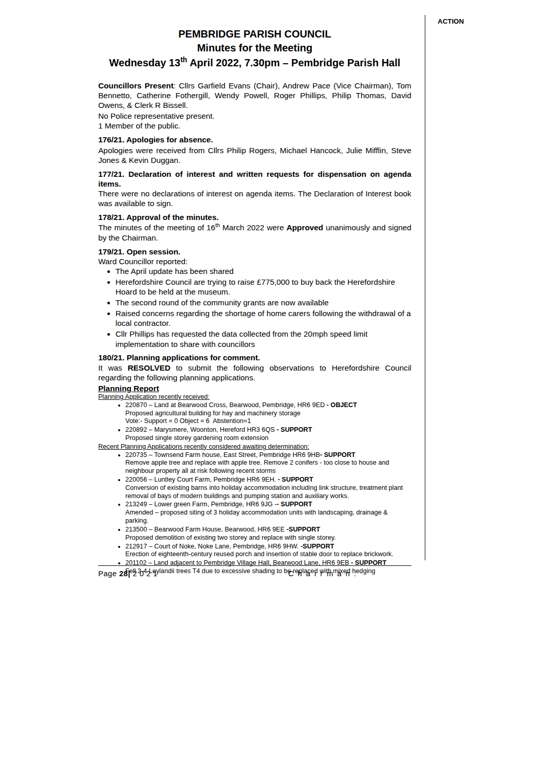ACTION
PEMBRIDGE PARISH COUNCIL Minutes for the Meeting Wednesday 13th April 2022, 7.30pm – Pembridge Parish Hall
Councillors Present: Cllrs Garfield Evans (Chair), Andrew Pace (Vice Chairman), Tom Bennetto, Catherine Fothergill, Wendy Powell, Roger Phillips, Philip Thomas, David Owens, & Clerk R Bissell.
No Police representative present.
1 Member of the public.
176/21. Apologies for absence.
Apologies were received from Cllrs Philip Rogers, Michael Hancock, Julie Mifflin, Steve Jones & Kevin Duggan.
177/21. Declaration of interest and written requests for dispensation on agenda items.
There were no declarations of interest on agenda items. The Declaration of Interest book was available to sign.
178/21. Approval of the minutes.
The minutes of the meeting of 16th March 2022 were Approved unanimously and signed by the Chairman.
179/21. Open session.
Ward Councillor reported:
The April update has been shared
Herefordshire Council are trying to raise £775,000 to buy back the Herefordshire Hoard to be held at the museum.
The second round of the community grants are now available
Raised concerns regarding the shortage of home carers following the withdrawal of a local contractor.
Cllr Phillips has requested the data collected from the 20mph speed limit implementation to share with councillors
180/21. Planning applications for comment.
It was RESOLVED to submit the following observations to Herefordshire Council regarding the following planning applications.
Planning Report
Planning Application recently received:
220870 – Land at Bearwood Cross, Bearwood, Pembridge, HR6 9ED - OBJECT
Proposed agricultural building for hay and machinery storage
Vote:- Support = 0 Object = 6 Abstention=1
220892 – Marysmere, Woonton, Hereford HR3 6QS - SUPPORT
Proposed single storey gardening room extension
Recent Planning Applications recently considered awaiting determination:
220735 – Townsend Farm house, East Street, Pembridge HR6 9HB- SUPPORT
Remove apple tree and replace with apple tree. Remove 2 conifers - too close to house and neighbour property all at risk following recent storms
220056 – Luntley Court Farm, Pembridge HR6 9EH. - SUPPORT
Conversion of existing barns into holiday accommodation including link structure, treatment plant removal of bays of modern buildings and pumping station and auxiliary works.
213249 – Lower green Farm, Pembridge, HR6 9JG -- SUPPORT
Amended – proposed siting of 3 holiday accommodation units with landscaping, drainage & parking.
213500 – Bearwood Farm House, Bearwood, HR6 9EE -SUPPORT
Proposed demolition of existing two storey and replace with single storey.
212917 – Court of Noke, Noke Lane, Pembridge, HR6 9HW. -SUPPORT
Erection of eighteenth-century reused porch and insertion of stable door to replace brickwork.
201102 – Land adjacent to Pembridge Village Hall, Bearwood Lane, HR6 9EB - SUPPORT
Fell 3-4 Leylandii trees T4 due to excessive shading to be replaced with mixed hedging
Page 28| 2 0 2 1
C h a i r m a n :